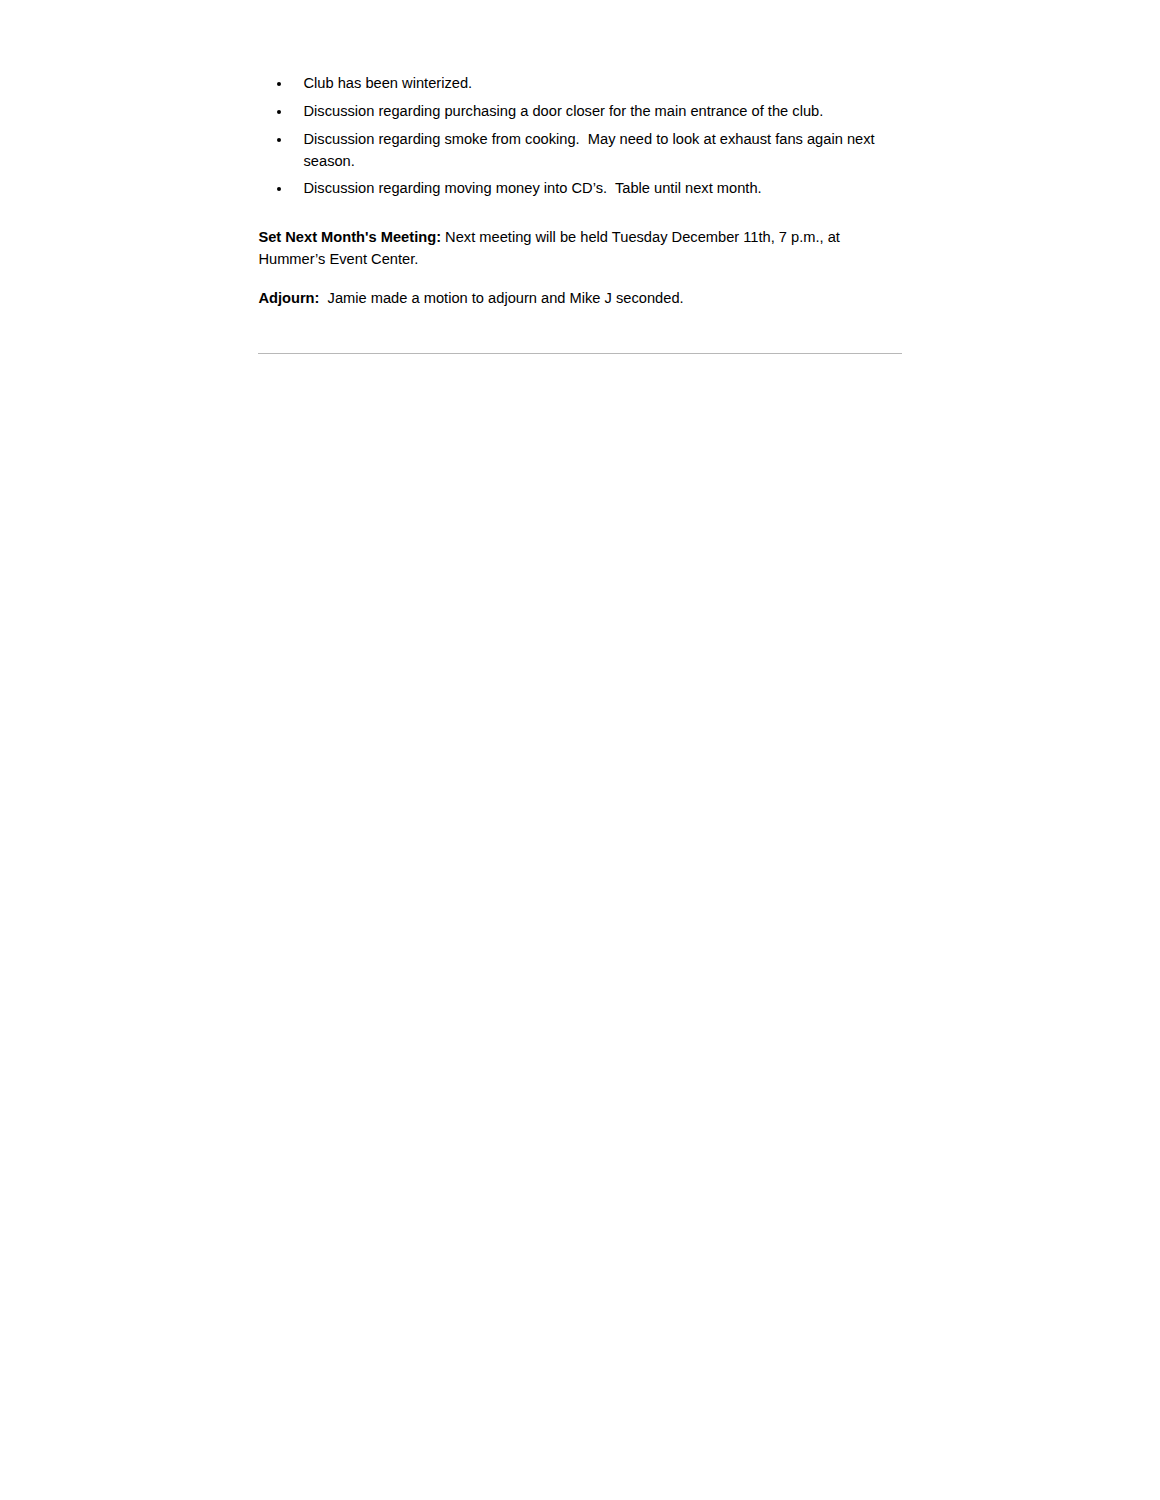Club has been winterized.
Discussion regarding purchasing a door closer for the main entrance of the club.
Discussion regarding smoke from cooking. May need to look at exhaust fans again next season.
Discussion regarding moving money into CD’s. Table until next month.
Set Next Month's Meeting: Next meeting will be held Tuesday December 11th, 7 p.m., at Hummer’s Event Center.
Adjourn: Jamie made a motion to adjourn and Mike J seconded.